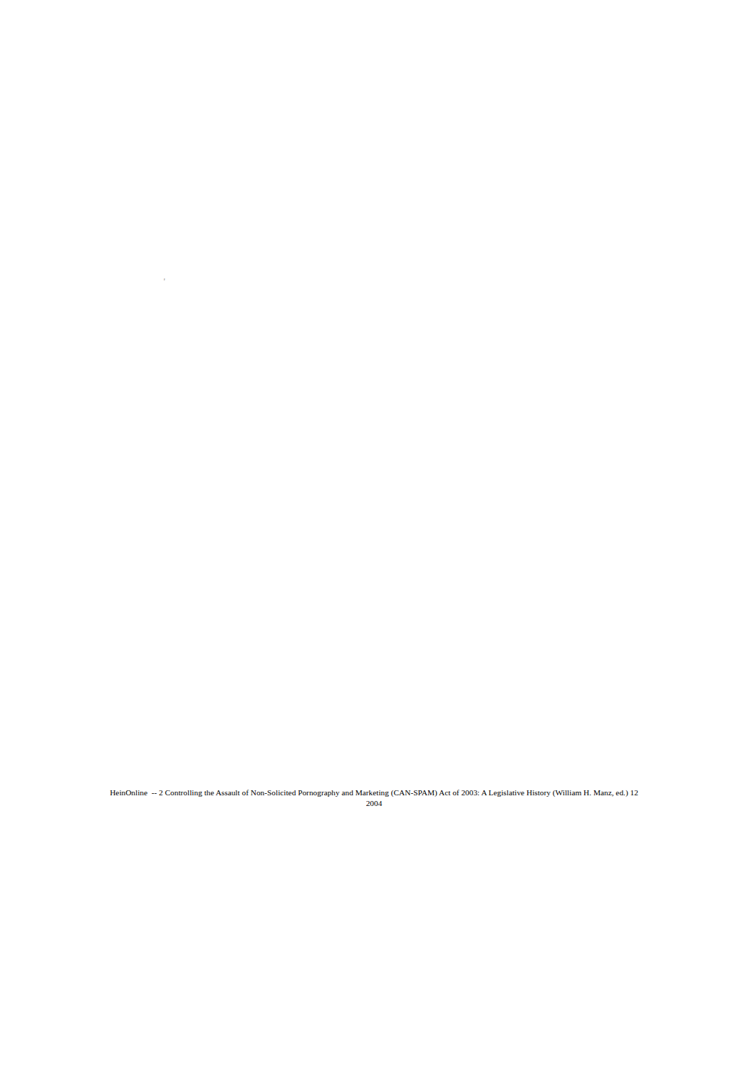′
HeinOnline -- 2 Controlling the Assault of Non-Solicited Pornography and Marketing (CAN-SPAM) Act of 2003: A Legislative History (William H. Manz, ed.) 12 2004